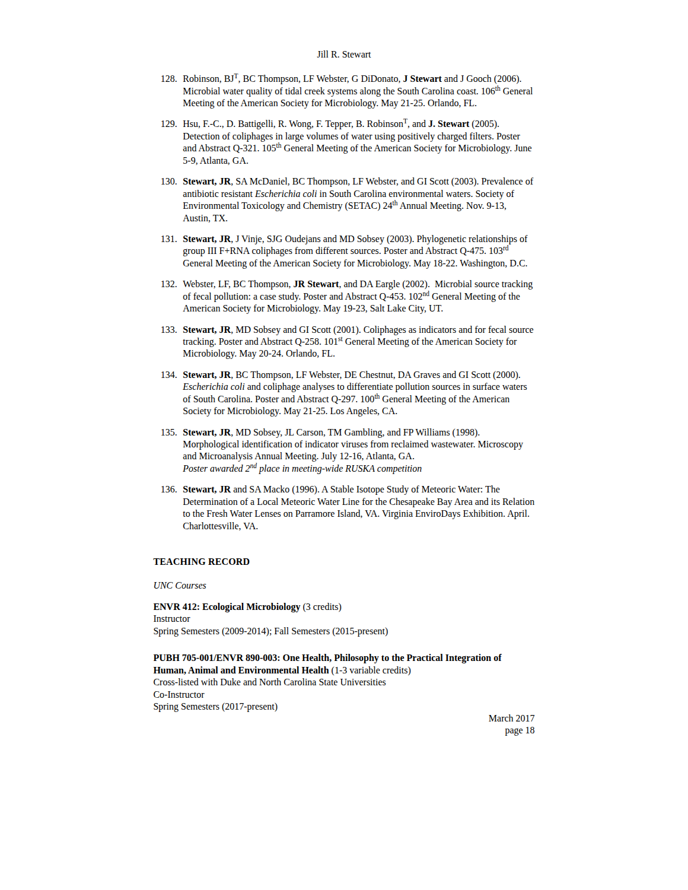Jill R. Stewart
128. Robinson, BJT, BC Thompson, LF Webster, G DiDonato, J Stewart and J Gooch (2006). Microbial water quality of tidal creek systems along the South Carolina coast. 106th General Meeting of the American Society for Microbiology. May 21-25. Orlando, FL.
129. Hsu, F.-C., D. Battigelli, R. Wong, F. Tepper, B. RobinsonT, and J. Stewart (2005). Detection of coliphages in large volumes of water using positively charged filters. Poster and Abstract Q-321. 105th General Meeting of the American Society for Microbiology. June 5-9, Atlanta, GA.
130. Stewart, JR, SA McDaniel, BC Thompson, LF Webster, and GI Scott (2003). Prevalence of antibiotic resistant Escherichia coli in South Carolina environmental waters. Society of Environmental Toxicology and Chemistry (SETAC) 24th Annual Meeting. Nov. 9-13, Austin, TX.
131. Stewart, JR, J Vinje, SJG Oudejans and MD Sobsey (2003). Phylogenetic relationships of group III F+RNA coliphages from different sources. Poster and Abstract Q-475. 103rd General Meeting of the American Society for Microbiology. May 18-22. Washington, D.C.
132. Webster, LF, BC Thompson, JR Stewart, and DA Eargle (2002). Microbial source tracking of fecal pollution: a case study. Poster and Abstract Q-453. 102nd General Meeting of the American Society for Microbiology. May 19-23, Salt Lake City, UT.
133. Stewart, JR, MD Sobsey and GI Scott (2001). Coliphages as indicators and for fecal source tracking. Poster and Abstract Q-258. 101st General Meeting of the American Society for Microbiology. May 20-24. Orlando, FL.
134. Stewart, JR, BC Thompson, LF Webster, DE Chestnut, DA Graves and GI Scott (2000). Escherichia coli and coliphage analyses to differentiate pollution sources in surface waters of South Carolina. Poster and Abstract Q-297. 100th General Meeting of the American Society for Microbiology. May 21-25. Los Angeles, CA.
135. Stewart, JR, MD Sobsey, JL Carson, TM Gambling, and FP Williams (1998). Morphological identification of indicator viruses from reclaimed wastewater. Microscopy and Microanalysis Annual Meeting. July 12-16, Atlanta, GA. Poster awarded 2nd place in meeting-wide RUSKA competition
136. Stewart, JR and SA Macko (1996). A Stable Isotope Study of Meteoric Water: The Determination of a Local Meteoric Water Line for the Chesapeake Bay Area and its Relation to the Fresh Water Lenses on Parramore Island, VA. Virginia EnviroDays Exhibition. April. Charlottesville, VA.
TEACHING RECORD
UNC Courses
ENVR 412: Ecological Microbiology (3 credits)
Instructor
Spring Semesters (2009-2014); Fall Semesters (2015-present)
PUBH 705-001/ENVR 890-003: One Health, Philosophy to the Practical Integration of Human, Animal and Environmental Health (1-3 variable credits)
Cross-listed with Duke and North Carolina State Universities
Co-Instructor
Spring Semesters (2017-present)
March 2017
page 18